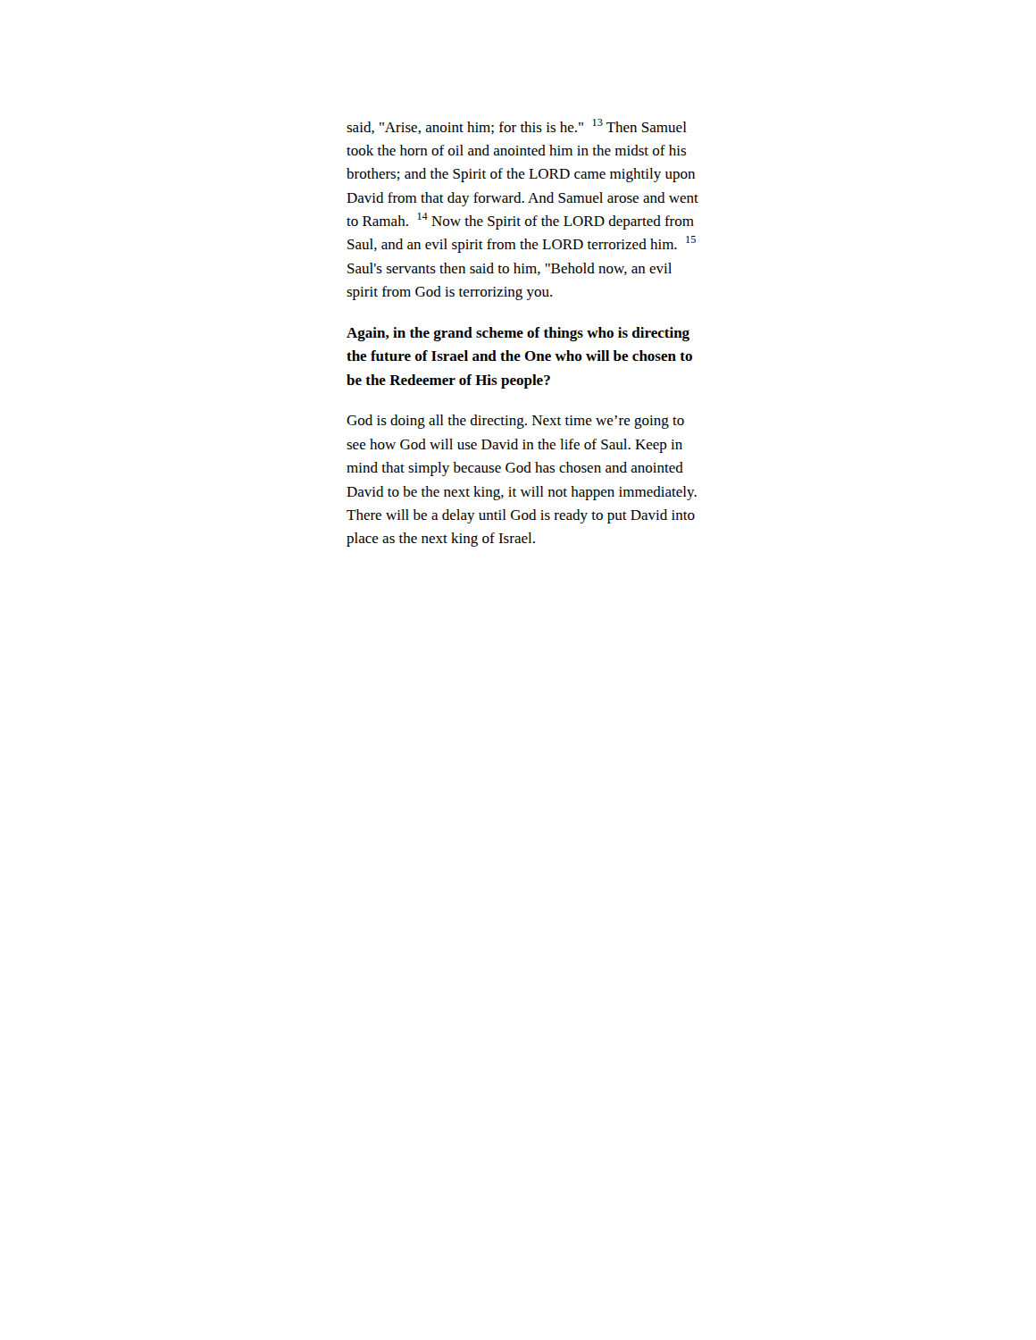said, "Arise, anoint him; for this is he." 13 Then Samuel took the horn of oil and anointed him in the midst of his brothers; and the Spirit of the LORD came mightily upon David from that day forward. And Samuel arose and went to Ramah. 14 Now the Spirit of the LORD departed from Saul, and an evil spirit from the LORD terrorized him. 15 Saul's servants then said to him, "Behold now, an evil spirit from God is terrorizing you.
Again, in the grand scheme of things who is directing the future of Israel and the One who will be chosen to be the Redeemer of His people?
God is doing all the directing. Next time we’re going to see how God will use David in the life of Saul. Keep in mind that simply because God has chosen and anointed David to be the next king, it will not happen immediately. There will be a delay until God is ready to put David into place as the next king of Israel.